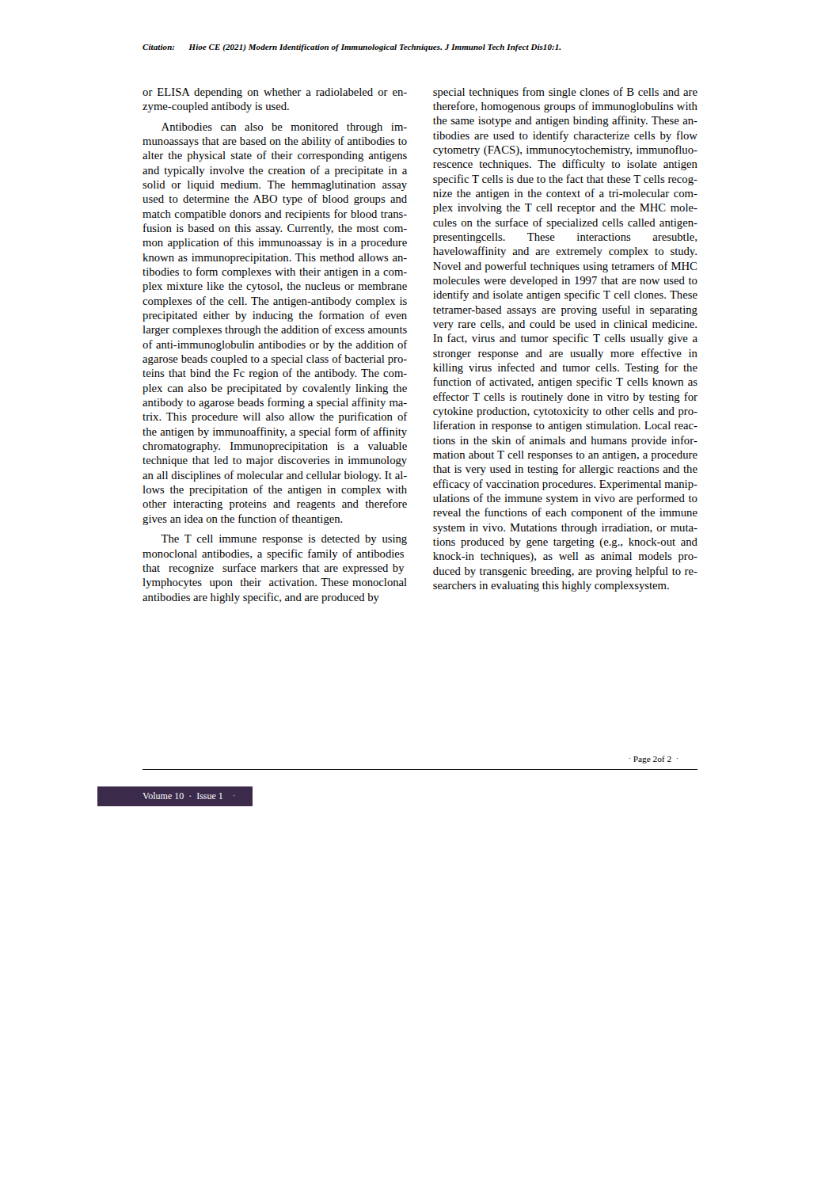Citation: Hioe CE (2021) Modern Identification of Immunological Techniques. J Immunol Tech Infect Dis10:1.
or ELISA depending on whether a radiolabeled or enzyme-coupled antibody is used.
Antibodies can also be monitored through immunoassays that are based on the ability of antibodies to alter the physical state of their corresponding antigens and typically involve the creation of a precipitate in a solid or liquid medium. The hemmaglutination assay used to determine the ABO type of blood groups and match compatible donors and recipients for blood transfusion is based on this assay. Currently, the most common application of this immunoassay is in a procedure known as immunoprecipitation. This method allows antibodies to form complexes with their antigen in a complex mixture like the cytosol, the nucleus or membrane complexes of the cell. The antigen-antibody complex is precipitated either by inducing the formation of even larger complexes through the addition of excess amounts of anti-immunoglobulin antibodies or by the addition of agarose beads coupled to a special class of bacterial proteins that bind the Fc region of the antibody. The complex can also be precipitated by covalently linking the antibody to agarose beads forming a special affinity matrix. This procedure will also allow the purification of the antigen by immunoaffinity, a special form of affinity chromatography. Immunoprecipitation is a valuable technique that led to major discoveries in immunology an all disciplines of molecular and cellular biology. It allows the precipitation of the antigen in complex with other interacting proteins and reagents and therefore gives an idea on the function of theantigen.
The T cell immune response is detected by using monoclonal antibodies, a specific family of antibodies that recognize surface markers that are expressed by lymphocytes upon their activation. These monoclonal antibodies are highly specific, and are produced by
special techniques from single clones of B cells and are therefore, homogenous groups of immunoglobulins with the same isotype and antigen binding affinity. These antibodies are used to identify characterize cells by flow cytometry (FACS), immunocytochemistry, immunofluorescence techniques. The difficulty to isolate antigen specific T cells is due to the fact that these T cells recognize the antigen in the context of a tri-molecular complex involving the T cell receptor and the MHC molecules on the surface of specialized cells called antigen-presentingcells. These interactions aresubtle, havelowaffinity and are extremely complex to study. Novel and powerful techniques using tetramers of MHC molecules were developed in 1997 that are now used to identify and isolate antigen specific T cell clones. These tetramer-based assays are proving useful in separating very rare cells, and could be used in clinical medicine. In fact, virus and tumor specific T cells usually give a stronger response and are usually more effective in killing virus infected and tumor cells. Testing for the function of activated, antigen specific T cells known as effector T cells is routinely done in vitro by testing for cytokine production, cytotoxicity to other cells and proliferation in response to antigen stimulation. Local reactions in the skin of animals and humans provide information about T cell responses to an antigen, a procedure that is very used in testing for allergic reactions and the efficacy of vaccination procedures. Experimental manipulations of the immune system in vivo are performed to reveal the functions of each component of the immune system in vivo. Mutations through irradiation, or mutations produced by gene targeting (e.g., knock-out and knock-in techniques), as well as animal models produced by transgenic breeding, are proving helpful to researchers in evaluating this highly complexsystem.
· Page 2of 2 ·
Volume 10 · Issue 1 ·